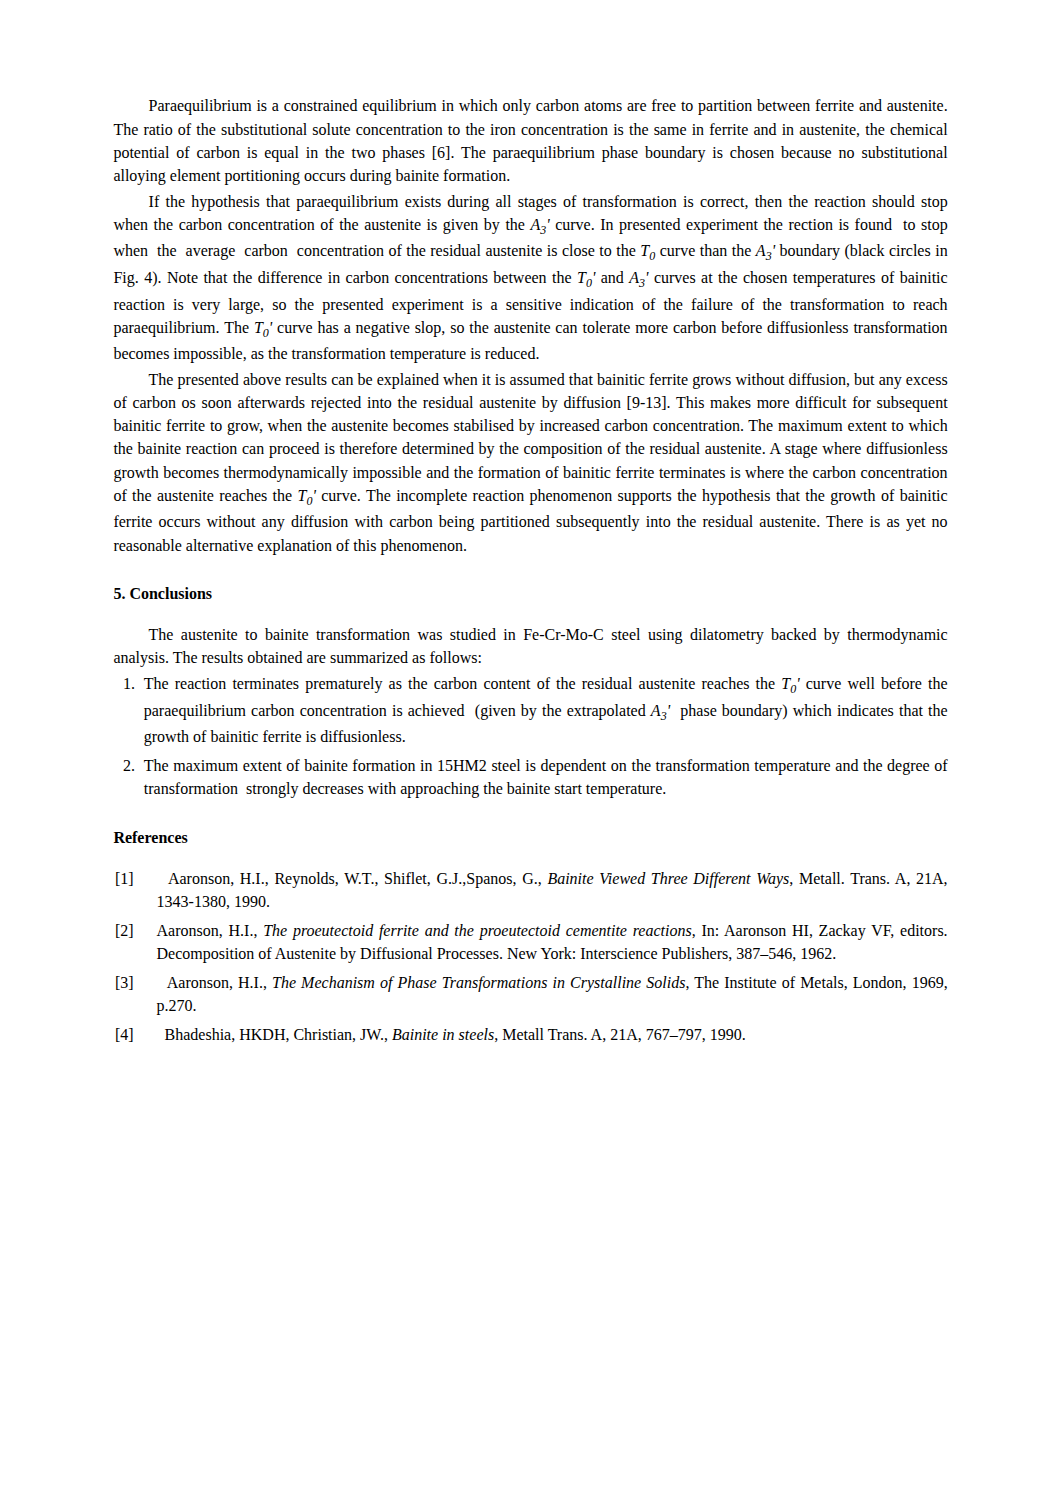Paraequilibrium is a constrained equilibrium in which only carbon atoms are free to partition between ferrite and austenite. The ratio of the substitutional solute concentration to the iron concentration is the same in ferrite and in austenite, the chemical potential of carbon is equal in the two phases [6]. The paraequilibrium phase boundary is chosen because no substitutional alloying element portitioning occurs during bainite formation.
If the hypothesis that paraequilibrium exists during all stages of transformation is correct, then the reaction should stop when the carbon concentration of the austenite is given by the A3' curve. In presented experiment the rection is found to stop when the average carbon concentration of the residual austenite is close to the T0 curve than the A3' boundary (black circles in Fig. 4). Note that the difference in carbon concentrations between the T0' and A3' curves at the chosen temperatures of bainitic reaction is very large, so the presented experiment is a sensitive indication of the failure of the transformation to reach paraequilibrium. The T0' curve has a negative slop, so the austenite can tolerate more carbon before diffusionless transformation becomes impossible, as the transformation temperature is reduced.
The presented above results can be explained when it is assumed that bainitic ferrite grows without diffusion, but any excess of carbon os soon afterwards rejected into the residual austenite by diffusion [9-13]. This makes more difficult for subsequent bainitic ferrite to grow, when the austenite becomes stabilised by increased carbon concentration. The maximum extent to which the bainite reaction can proceed is therefore determined by the composition of the residual austenite. A stage where diffusionless growth becomes thermodynamically impossible and the formation of bainitic ferrite terminates is where the carbon concentration of the austenite reaches the T0' curve. The incomplete reaction phenomenon supports the hypothesis that the growth of bainitic ferrite occurs without any diffusion with carbon being partitioned subsequently into the residual austenite. There is as yet no reasonable alternative explanation of this phenomenon.
5. Conclusions
The austenite to bainite transformation was studied in Fe-Cr-Mo-C steel using dilatometry backed by thermodynamic analysis. The results obtained are summarized as follows:
The reaction terminates prematurely as the carbon content of the residual austenite reaches the T0' curve well before the paraequilibrium carbon concentration is achieved (given by the extrapolated A3' phase boundary) which indicates that the growth of bainitic ferrite is diffusionless.
The maximum extent of bainite formation in 15HM2 steel is dependent on the transformation temperature and the degree of transformation strongly decreases with approaching the bainite start temperature.
References
[1] Aaronson, H.I., Reynolds, W.T., Shiflet, G.J.,Spanos, G., Bainite Viewed Three Different Ways, Metall. Trans. A, 21A, 1343-1380, 1990.
[2] Aaronson, H.I., The proeutectoid ferrite and the proeutectoid cementite reactions, In: Aaronson HI, Zackay VF, editors. Decomposition of Austenite by Diffusional Processes. New York: Interscience Publishers, 387–546, 1962.
[3] Aaronson, H.I., The Mechanism of Phase Transformations in Crystalline Solids, The Institute of Metals, London, 1969, p.270.
[4] Bhadeshia, HKDH, Christian, JW., Bainite in steels, Metall Trans. A, 21A, 767–797, 1990.